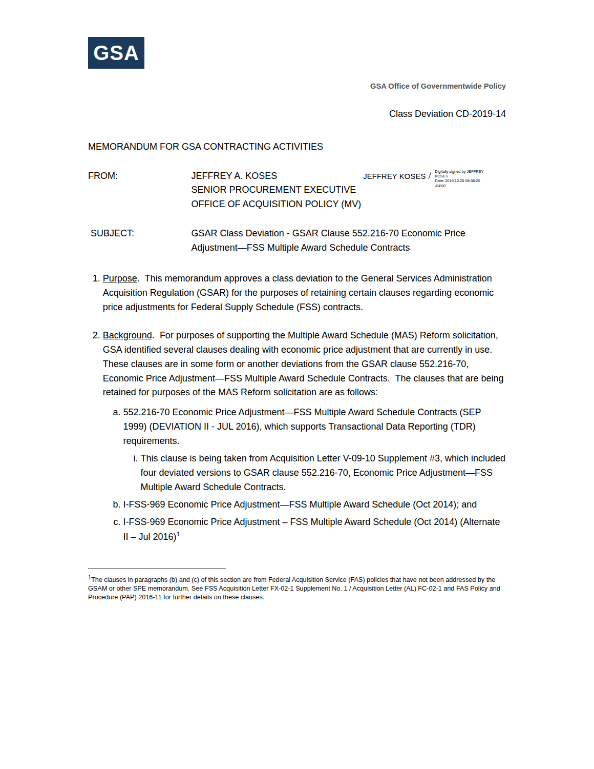GSA
GSA Office of Governmentwide Policy
Class Deviation CD-2019-14
MEMORANDUM FOR GSA CONTRACTING ACTIVITIES
| FROM: | JEFFREY A. KOSES SENIOR PROCUREMENT EXECUTIVE OFFICE OF ACQUISITION POLICY (MV) JEFFREY KOSES / Digitally signed by JEFFREY KOSES Date: 2019.10.25 08:38:20 -04'00' |
| SUBJECT: | GSAR Class Deviation - GSAR Clause 552.216-70 Economic Price Adjustment—FSS Multiple Award Schedule Contracts |
Purpose. This memorandum approves a class deviation to the General Services Administration Acquisition Regulation (GSAR) for the purposes of retaining certain clauses regarding economic price adjustments for Federal Supply Schedule (FSS) contracts.
Background. For purposes of supporting the Multiple Award Schedule (MAS) Reform solicitation, GSA identified several clauses dealing with economic price adjustment that are currently in use. These clauses are in some form or another deviations from the GSAR clause 552.216-70, Economic Price Adjustment—FSS Multiple Award Schedule Contracts. The clauses that are being retained for purposes of the MAS Reform solicitation are as follows:
552.216-70 Economic Price Adjustment—FSS Multiple Award Schedule Contracts (SEP 1999) (DEVIATION II - JUL 2016), which supports Transactional Data Reporting (TDR) requirements.
This clause is being taken from Acquisition Letter V-09-10 Supplement #3, which included four deviated versions to GSAR clause 552.216-70, Economic Price Adjustment—FSS Multiple Award Schedule Contracts.
I-FSS-969 Economic Price Adjustment—FSS Multiple Award Schedule (Oct 2014); and
I-FSS-969 Economic Price Adjustment – FSS Multiple Award Schedule (Oct 2014) (Alternate II – Jul 2016)1
1The clauses in paragraphs (b) and (c) of this section are from Federal Acquisition Service (FAS) policies that have not been addressed by the GSAM or other SPE memorandum. See FSS Acquisition Letter FX-02-1 Supplement No. 1 / Acquisition Letter (AL) FC-02-1 and FAS Policy and Procedure (PAP) 2016-11 for further details on these clauses.